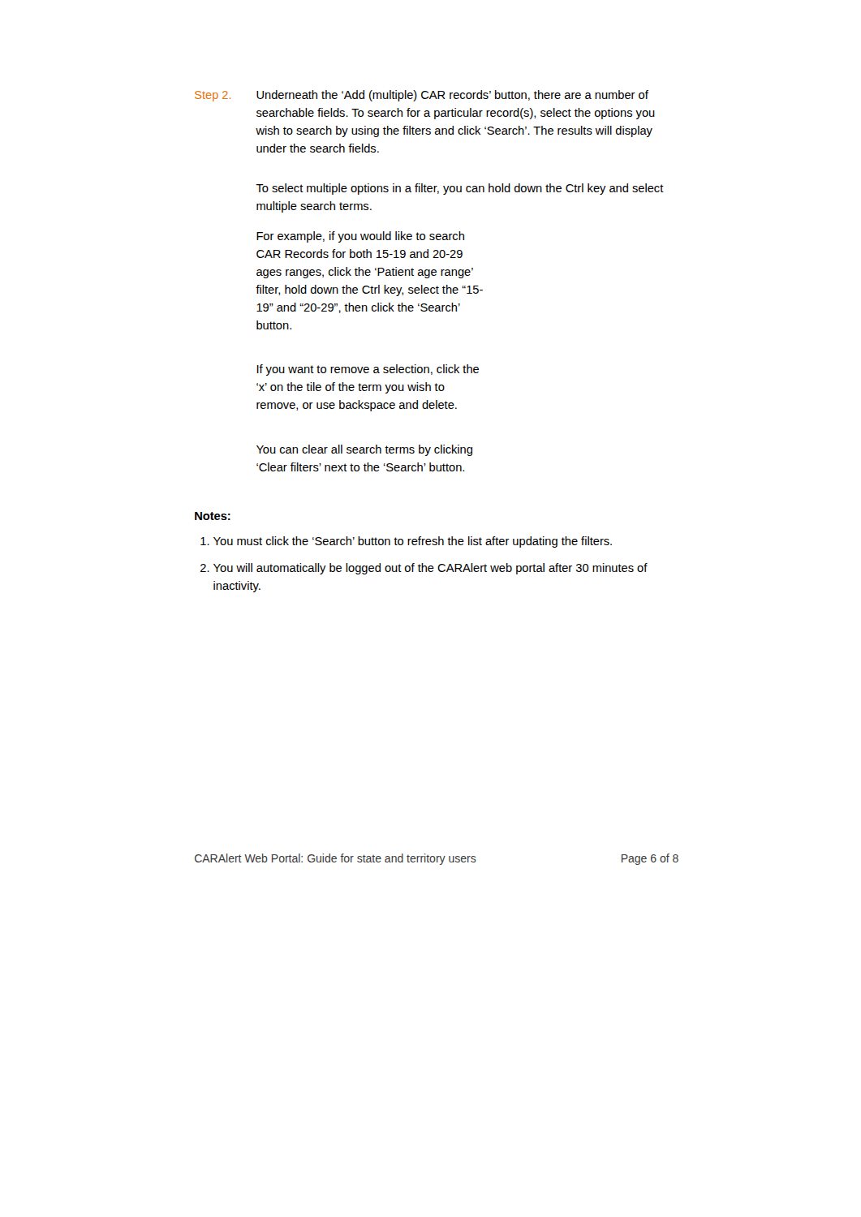Step 2.
Underneath the ‘Add (multiple) CAR records’ button, there are a number of searchable fields. To search for a particular record(s), select the options you wish to search by using the filters and click ‘Search’. The results will display under the search fields.
To select multiple options in a filter, you can hold down the Ctrl key and select multiple search terms.
For example, if you would like to search CAR Records for both 15-19 and 20-29 ages ranges, click the ‘Patient age range’ filter, hold down the Ctrl key, select the “15-19” and “20-29”, then click the ‘Search’ button.
If you want to remove a selection, click the ‘x’ on the tile of the term you wish to remove, or use backspace and delete.
You can clear all search terms by clicking ‘Clear filters’ next to the ‘Search’ button.
Notes:
You must click the ‘Search’ button to refresh the list after updating the filters.
You will automatically be logged out of the CARAlert web portal after 30 minutes of inactivity.
CARAlert Web Portal: Guide for state and territory users
Page 6 of 8